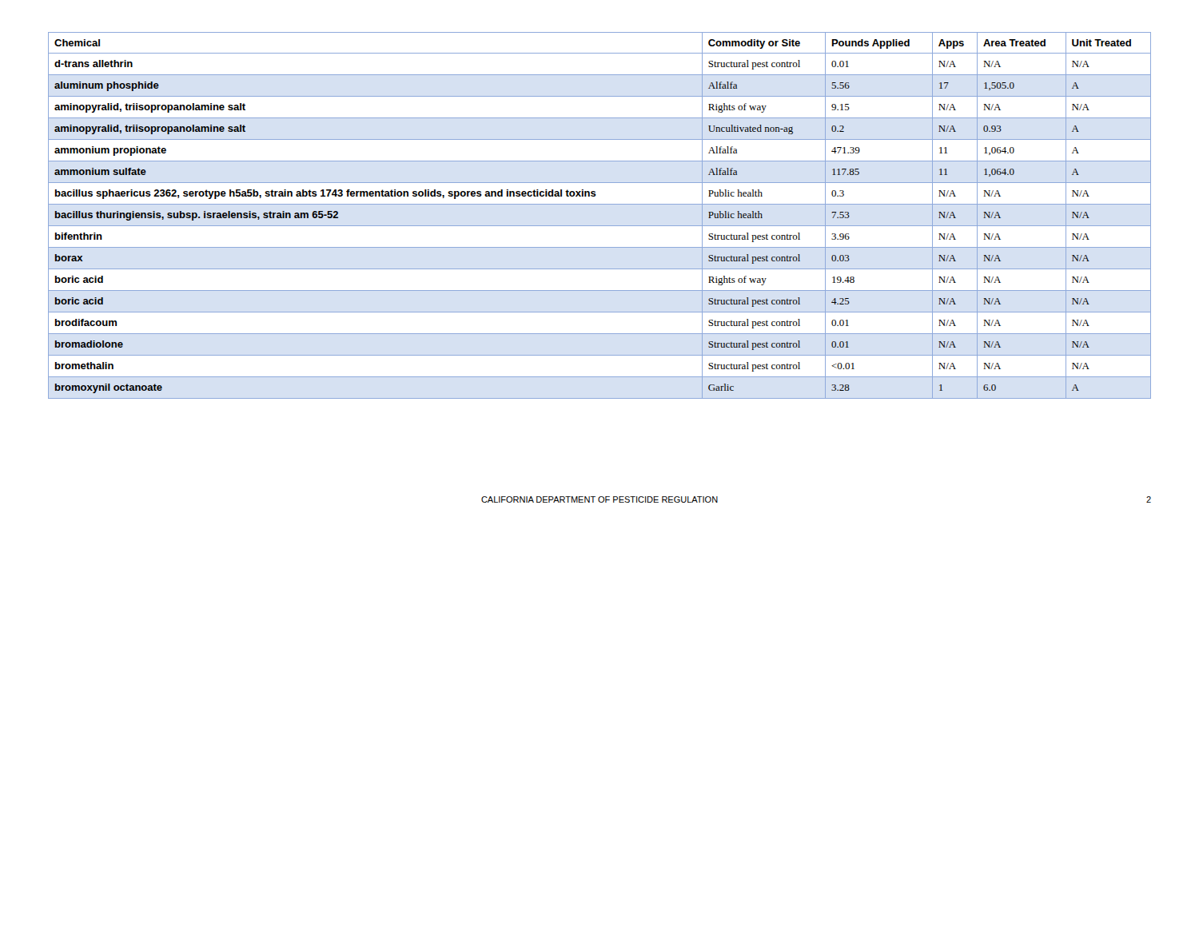| Chemical | Commodity or Site | Pounds Applied | Apps | Area Treated | Unit Treated |
| --- | --- | --- | --- | --- | --- |
| d-trans allethrin | Structural pest control | 0.01 | N/A | N/A | N/A |
| aluminum phosphide | Alfalfa | 5.56 | 17 | 1,505.0 | A |
| aminopyralid, triisopropanolamine salt | Rights of way | 9.15 | N/A | N/A | N/A |
| aminopyralid, triisopropanolamine salt | Uncultivated non-ag | 0.2 | N/A | 0.93 | A |
| ammonium propionate | Alfalfa | 471.39 | 11 | 1,064.0 | A |
| ammonium sulfate | Alfalfa | 117.85 | 11 | 1,064.0 | A |
| bacillus sphaericus 2362, serotype h5a5b, strain abts 1743 fermentation solids, spores and insecticidal toxins | Public health | 0.3 | N/A | N/A | N/A |
| bacillus thuringiensis, subsp. israelensis, strain am 65-52 | Public health | 7.53 | N/A | N/A | N/A |
| bifenthrin | Structural pest control | 3.96 | N/A | N/A | N/A |
| borax | Structural pest control | 0.03 | N/A | N/A | N/A |
| boric acid | Rights of way | 19.48 | N/A | N/A | N/A |
| boric acid | Structural pest control | 4.25 | N/A | N/A | N/A |
| brodifacoum | Structural pest control | 0.01 | N/A | N/A | N/A |
| bromadiolone | Structural pest control | 0.01 | N/A | N/A | N/A |
| bromethalin | Structural pest control | <0.01 | N/A | N/A | N/A |
| bromoxynil octanoate | Garlic | 3.28 | 1 | 6.0 | A |
CALIFORNIA DEPARTMENT OF PESTICIDE REGULATION 2